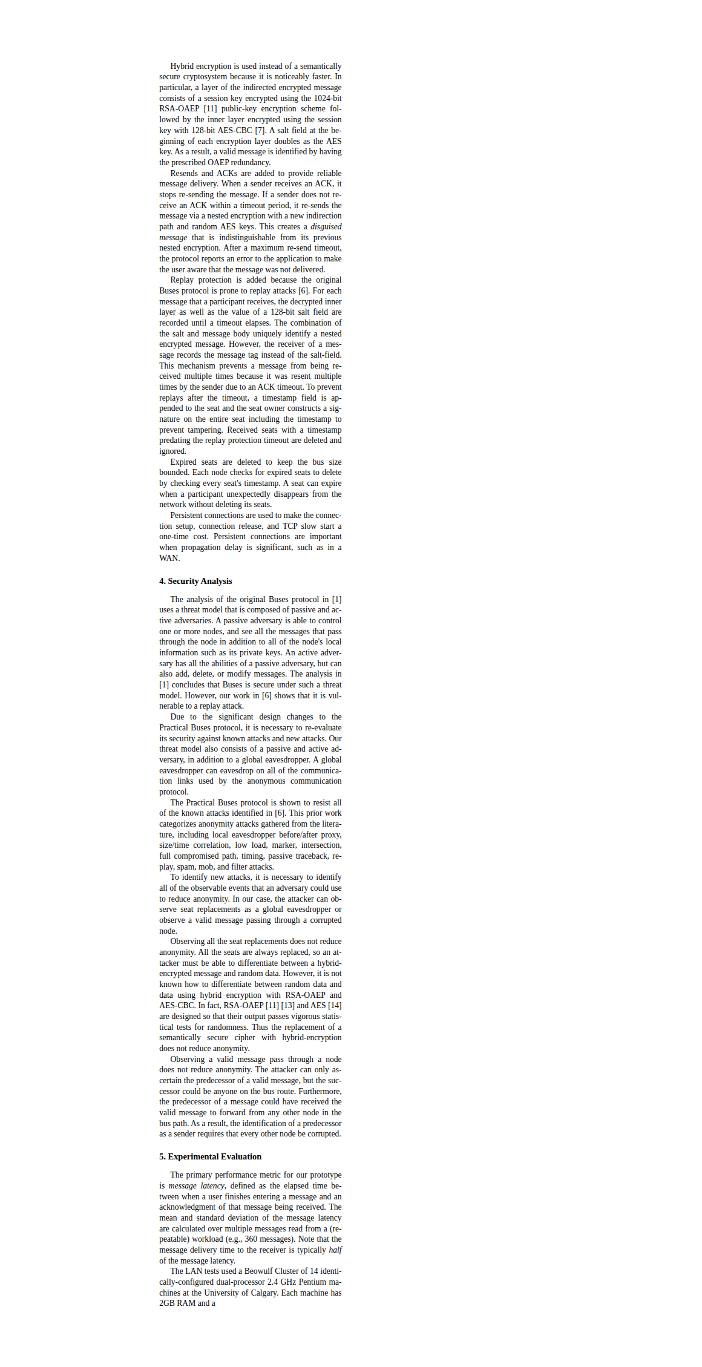Hybrid encryption is used instead of a semantically secure cryptosystem because it is noticeably faster. In particular, a layer of the indirected encrypted message consists of a session key encrypted using the 1024-bit RSA-OAEP [11] public-key encryption scheme followed by the inner layer encrypted using the session key with 128-bit AES-CBC [7]. A salt field at the beginning of each encryption layer doubles as the AES key. As a result, a valid message is identified by having the prescribed OAEP redundancy.
Resends and ACKs are added to provide reliable message delivery. When a sender receives an ACK, it stops re-sending the message. If a sender does not receive an ACK within a timeout period, it re-sends the message via a nested encryption with a new indirection path and random AES keys. This creates a disguised message that is indistinguishable from its previous nested encryption. After a maximum re-send timeout, the protocol reports an error to the application to make the user aware that the message was not delivered.
Replay protection is added because the original Buses protocol is prone to replay attacks [6]. For each message that a participant receives, the decrypted inner layer as well as the value of a 128-bit salt field are recorded until a timeout elapses. The combination of the salt and message body uniquely identify a nested encrypted message. However, the receiver of a message records the message tag instead of the salt-field. This mechanism prevents a message from being received multiple times because it was resent multiple times by the sender due to an ACK timeout. To prevent replays after the timeout, a timestamp field is appended to the seat and the seat owner constructs a signature on the entire seat including the timestamp to prevent tampering. Received seats with a timestamp predating the replay protection timeout are deleted and ignored.
Expired seats are deleted to keep the bus size bounded. Each node checks for expired seats to delete by checking every seat's timestamp. A seat can expire when a participant unexpectedly disappears from the network without deleting its seats.
Persistent connections are used to make the connection setup, connection release, and TCP slow start a one-time cost. Persistent connections are important when propagation delay is significant, such as in a WAN.
4. Security Analysis
The analysis of the original Buses protocol in [1] uses a threat model that is composed of passive and active adversaries. A passive adversary is able to control one or more nodes, and see all the messages that pass through the node in addition to all of the node's local information such as its private keys. An active adversary has all the abilities of a passive adversary, but can also add, delete, or modify messages. The analysis in [1] concludes that Buses is secure under such a threat model. However, our work in [6] shows that it is vulnerable to a replay attack.
Due to the significant design changes to the Practical Buses protocol, it is necessary to re-evaluate its security against known attacks and new attacks. Our threat model also consists of a passive and active adversary, in addition to a global eavesdropper. A global eavesdropper can eavesdrop on all of the communication links used by the anonymous communication protocol.
The Practical Buses protocol is shown to resist all of the known attacks identified in [6]. This prior work categorizes anonymity attacks gathered from the literature, including local eavesdropper before/after proxy, size/time correlation, low load, marker, intersection, full compromised path, timing, passive traceback, replay, spam, mob, and filter attacks.
To identify new attacks, it is necessary to identify all of the observable events that an adversary could use to reduce anonymity. In our case, the attacker can observe seat replacements as a global eavesdropper or observe a valid message passing through a corrupted node.
Observing all the seat replacements does not reduce anonymity. All the seats are always replaced, so an attacker must be able to differentiate between a hybrid-encrypted message and random data. However, it is not known how to differentiate between random data and data using hybrid encryption with RSA-OAEP and AES-CBC. In fact, RSA-OAEP [11] [13] and AES [14] are designed so that their output passes vigorous statistical tests for randomness. Thus the replacement of a semantically secure cipher with hybrid-encryption does not reduce anonymity.
Observing a valid message pass through a node does not reduce anonymity. The attacker can only ascertain the predecessor of a valid message, but the successor could be anyone on the bus route. Furthermore, the predecessor of a message could have received the valid message to forward from any other node in the bus path. As a result, the identification of a predecessor as a sender requires that every other node be corrupted.
5. Experimental Evaluation
The primary performance metric for our prototype is message latency, defined as the elapsed time between when a user finishes entering a message and an acknowledgment of that message being received. The mean and standard deviation of the message latency are calculated over multiple messages read from a (repeatable) workload (e.g., 360 messages). Note that the message delivery time to the receiver is typically half of the message latency.
The LAN tests used a Beowulf Cluster of 14 identically-configured dual-processor 2.4 GHz Pentium machines at the University of Calgary. Each machine has 2GB RAM and a